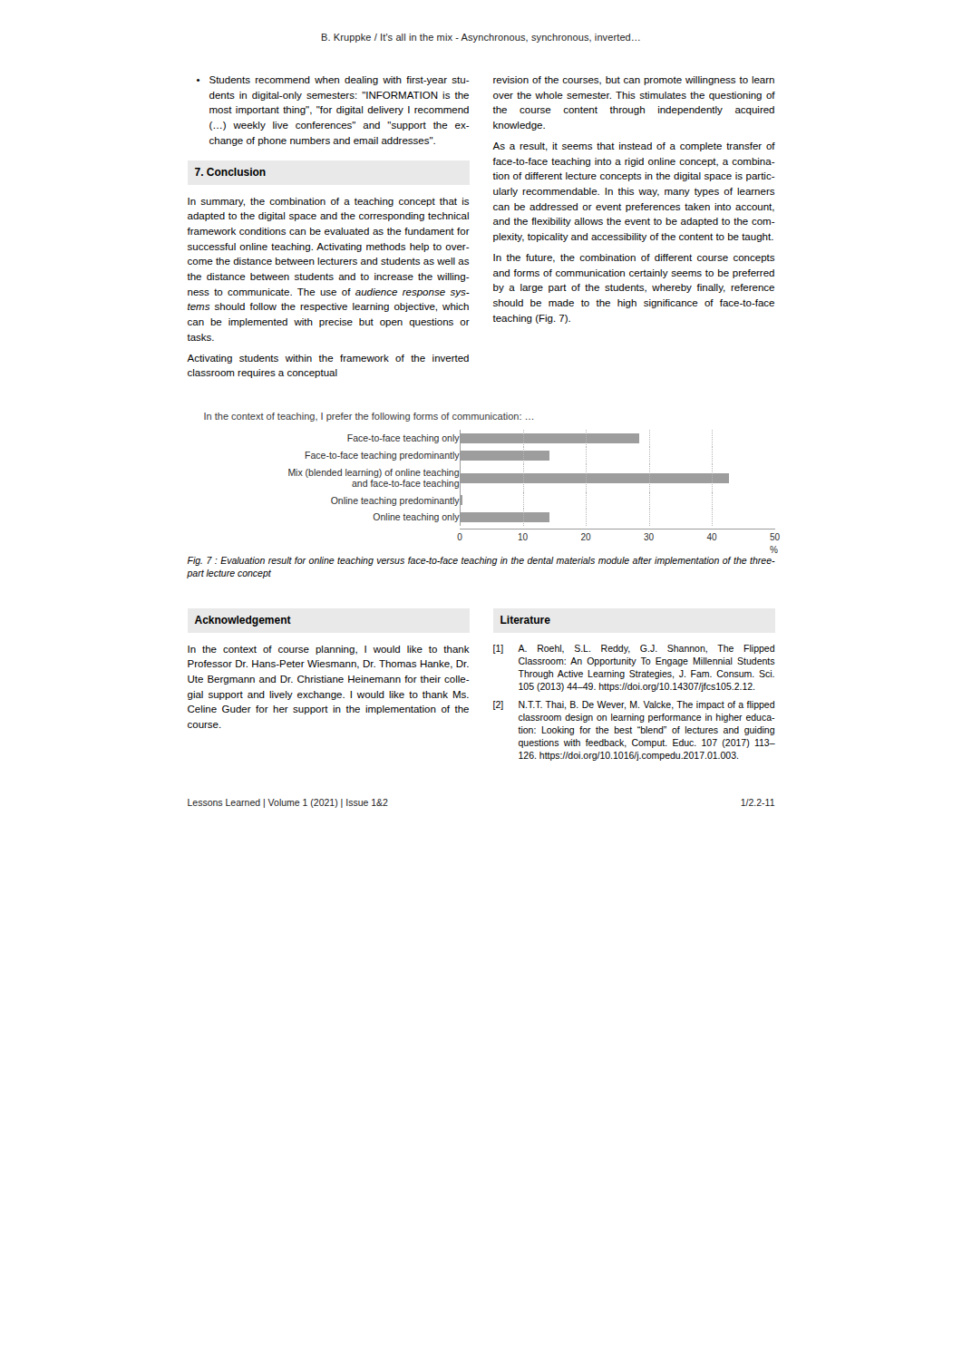B. Kruppke / It's all in the mix - Asynchronous, synchronous, inverted…
Students recommend when dealing with first-year students in digital-only semesters: "INFORMATION is the most important thing", "for digital delivery I recommend (…) weekly live conferences" and "support the exchange of phone numbers and email addresses".
7. Conclusion
In summary, the combination of a teaching concept that is adapted to the digital space and the corresponding technical framework conditions can be evaluated as the fundament for successful online teaching. Activating methods help to overcome the distance between lecturers and students as well as the distance between students and to increase the willingness to communicate. The use of audience response systems should follow the respective learning objective, which can be implemented with precise but open questions or tasks.
Activating students within the framework of the inverted classroom requires a conceptual
revision of the courses, but can promote willingness to learn over the whole semester. This stimulates the questioning of the course content through independently acquired knowledge.
As a result, it seems that instead of a complete transfer of face-to-face teaching into a rigid online concept, a combination of different lecture concepts in the digital space is particularly recommendable. In this way, many types of learners can be addressed or event preferences taken into account, and the flexibility allows the event to be adapted to the complexity, topicality and accessibility of the content to be taught.
In the future, the combination of different course concepts and forms of communication certainly seems to be preferred by a large part of the students, whereby finally, reference should be made to the high significance of face-to-face teaching (Fig. 7).
In the context of teaching, I prefer the following forms of communication: …
| Face-to-face teaching only | |
| Face-to-face teaching predominantly | |
| Mix (blended learning) of online teaching and face-to-face teaching | |
| Online teaching predominantly | |
| Online teaching only | |
| | 0 10 20 30 40 50 % |
Fig. 7 : Evaluation result for online teaching versus face-to-face teaching in the dental materials module after implementation of the three-part lecture concept
Acknowledgement
In the context of course planning, I would like to thank Professor Dr. Hans-Peter Wiesmann, Dr. Thomas Hanke, Dr. Ute Bergmann and Dr. Christiane Heinemann for their collegial support and lively exchange. I would like to thank Ms. Celine Guder for her support in the implementation of the course.
Literature
[1]
A. Roehl, S.L. Reddy, G.J. Shannon, The Flipped Classroom: An Opportunity To Engage Millennial Students Through Active Learning Strategies, J. Fam. Consum. Sci. 105 (2013) 44–49. https://doi.org/10.14307/jfcs105.2.12.
[2]
N.T.T. Thai, B. De Wever, M. Valcke, The impact of a flipped classroom design on learning performance in higher education: Looking for the best “blend” of lectures and guiding questions with feedback, Comput. Educ. 107 (2017) 113–126. https://doi.org/10.1016/j.compedu.2017.01.003.
Lessons Learned | Volume 1 (2021) | Issue 1&2
1/2.2-11